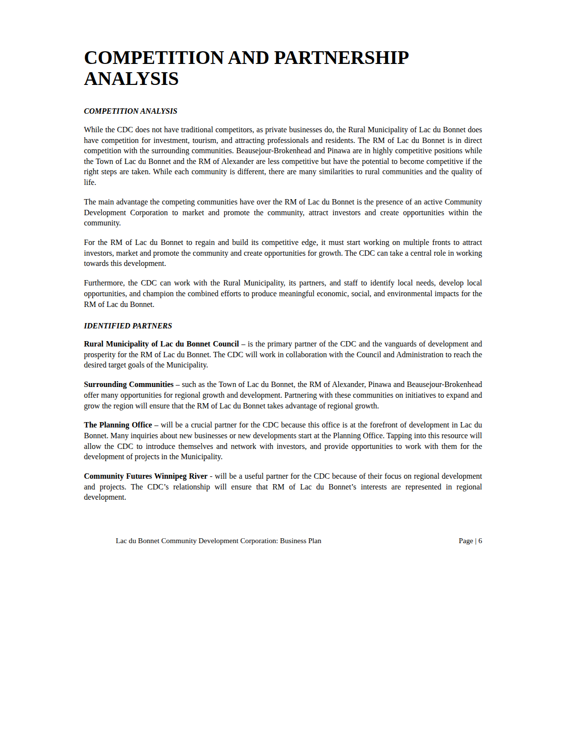COMPETITION AND PARTNERSHIP ANALYSIS
COMPETITION ANALYSIS
While the CDC does not have traditional competitors, as private businesses do, the Rural Municipality of Lac du Bonnet does have competition for investment, tourism, and attracting professionals and residents. The RM of Lac du Bonnet is in direct competition with the surrounding communities. Beausejour-Brokenhead and Pinawa are in highly competitive positions while the Town of Lac du Bonnet and the RM of Alexander are less competitive but have the potential to become competitive if the right steps are taken. While each community is different, there are many similarities to rural communities and the quality of life.
The main advantage the competing communities have over the RM of Lac du Bonnet is the presence of an active Community Development Corporation to market and promote the community, attract investors and create opportunities within the community.
For the RM of Lac du Bonnet to regain and build its competitive edge, it must start working on multiple fronts to attract investors, market and promote the community and create opportunities for growth. The CDC can take a central role in working towards this development.
Furthermore, the CDC can work with the Rural Municipality, its partners, and staff to identify local needs, develop local opportunities, and champion the combined efforts to produce meaningful economic, social, and environmental impacts for the RM of Lac du Bonnet.
IDENTIFIED PARTNERS
Rural Municipality of Lac du Bonnet Council – is the primary partner of the CDC and the vanguards of development and prosperity for the RM of Lac du Bonnet. The CDC will work in collaboration with the Council and Administration to reach the desired target goals of the Municipality.
Surrounding Communities – such as the Town of Lac du Bonnet, the RM of Alexander, Pinawa and Beausejour-Brokenhead offer many opportunities for regional growth and development. Partnering with these communities on initiatives to expand and grow the region will ensure that the RM of Lac du Bonnet takes advantage of regional growth.
The Planning Office – will be a crucial partner for the CDC because this office is at the forefront of development in Lac du Bonnet. Many inquiries about new businesses or new developments start at the Planning Office. Tapping into this resource will allow the CDC to introduce themselves and network with investors, and provide opportunities to work with them for the development of projects in the Municipality.
Community Futures Winnipeg River - will be a useful partner for the CDC because of their focus on regional development and projects. The CDC’s relationship will ensure that RM of Lac du Bonnet’s interests are represented in regional development.
Lac du Bonnet Community Development Corporation: Business Plan Page | 6